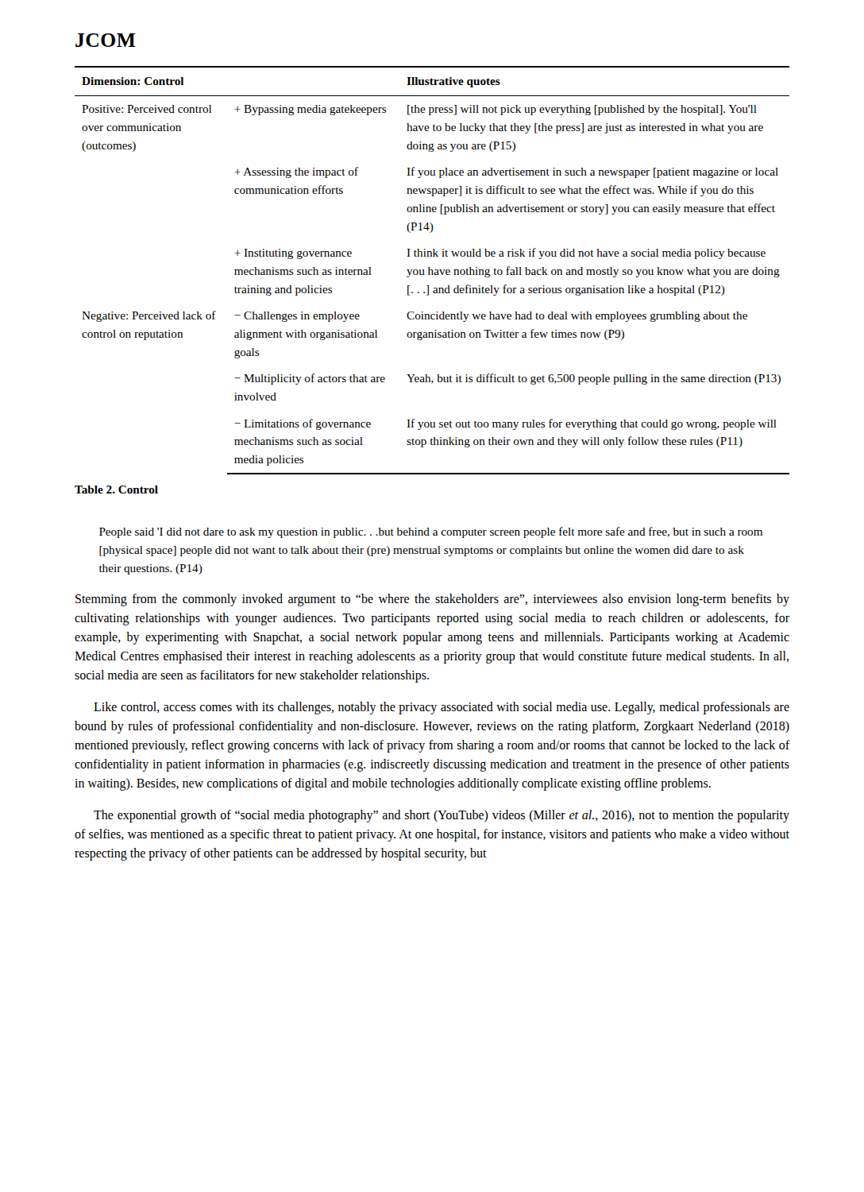JCOM
Table 2. Control
| Dimension: Control | Illustrative quotes |
| --- | --- |
| Positive: Perceived control over communication (outcomes) | + Bypassing media gatekeepers | [the press] will not pick up everything [published by the hospital]. You'll have to be lucky that they [the press] are just as interested in what you are doing as you are (P15) |
| + Assessing the impact of communication efforts | If you place an advertisement in such a newspaper [patient magazine or local newspaper] it is difficult to see what the effect was. While if you do this online [publish an advertisement or story] you can easily measure that effect (P14) |
| + Instituting governance mechanisms such as internal training and policies | I think it would be a risk if you did not have a social media policy because you have nothing to fall back on and mostly so you know what you are doing [. . .] and definitely for a serious organisation like a hospital (P12) |
| Negative: Perceived lack of control on reputation | − Challenges in employee alignment with organisational goals | Coincidently we have had to deal with employees grumbling about the organisation on Twitter a few times now (P9) |
| − Multiplicity of actors that are involved | Yeah, but it is difficult to get 6,500 people pulling in the same direction (P13) |
| − Limitations of governance mechanisms such as social media policies | If you set out too many rules for everything that could go wrong, people will stop thinking on their own and they will only follow these rules (P11) |
People said 'I did not dare to ask my question in public. . .but behind a computer screen people felt more safe and free, but in such a room [physical space] people did not want to talk about their (pre) menstrual symptoms or complaints but online the women did dare to ask their questions. (P14)
Stemming from the commonly invoked argument to “be where the stakeholders are”, interviewees also envision long-term benefits by cultivating relationships with younger audiences. Two participants reported using social media to reach children or adolescents, for example, by experimenting with Snapchat, a social network popular among teens and millennials. Participants working at Academic Medical Centres emphasised their interest in reaching adolescents as a priority group that would constitute future medical students. In all, social media are seen as facilitators for new stakeholder relationships.
Like control, access comes with its challenges, notably the privacy associated with social media use. Legally, medical professionals are bound by rules of professional confidentiality and non-disclosure. However, reviews on the rating platform, Zorgkaart Nederland (2018) mentioned previously, reflect growing concerns with lack of privacy from sharing a room and/or rooms that cannot be locked to the lack of confidentiality in patient information in pharmacies (e.g. indiscreetly discussing medication and treatment in the presence of other patients in waiting). Besides, new complications of digital and mobile technologies additionally complicate existing offline problems.
The exponential growth of “social media photography” and short (YouTube) videos (Miller et al., 2016), not to mention the popularity of selfies, was mentioned as a specific threat to patient privacy. At one hospital, for instance, visitors and patients who make a video without respecting the privacy of other patients can be addressed by hospital security, but